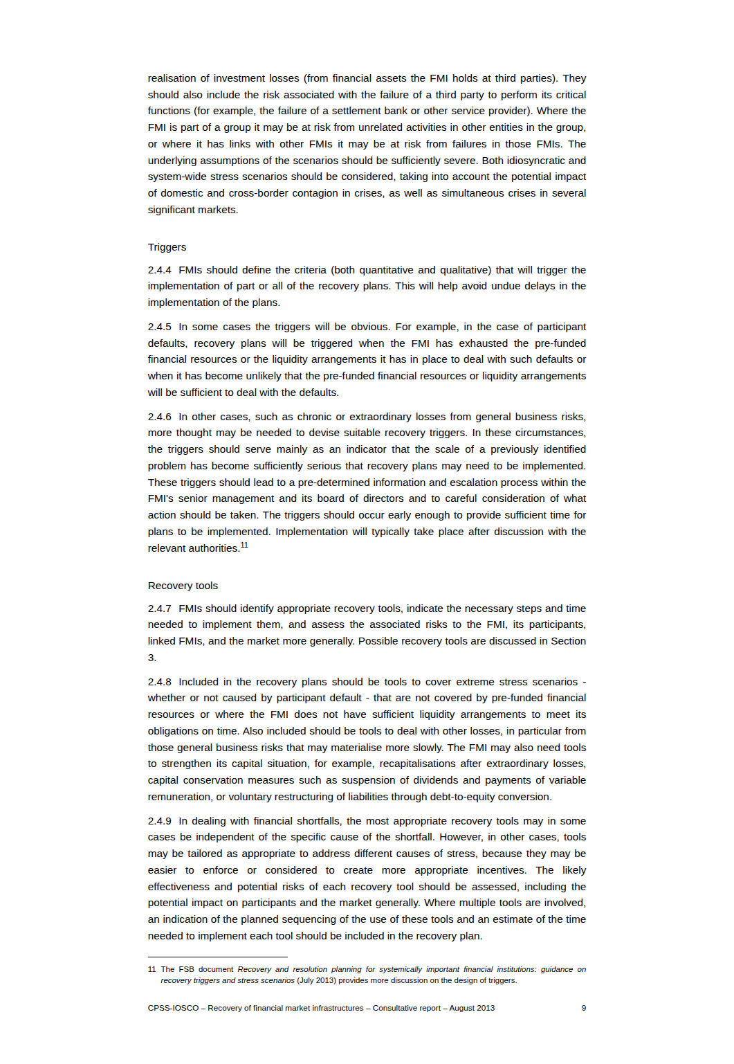realisation of investment losses (from financial assets the FMI holds at third parties). They should also include the risk associated with the failure of a third party to perform its critical functions (for example, the failure of a settlement bank or other service provider). Where the FMI is part of a group it may be at risk from unrelated activities in other entities in the group, or where it has links with other FMIs it may be at risk from failures in those FMIs. The underlying assumptions of the scenarios should be sufficiently severe. Both idiosyncratic and system-wide stress scenarios should be considered, taking into account the potential impact of domestic and cross-border contagion in crises, as well as simultaneous crises in several significant markets.
Triggers
2.4.4 FMIs should define the criteria (both quantitative and qualitative) that will trigger the implementation of part or all of the recovery plans. This will help avoid undue delays in the implementation of the plans.
2.4.5 In some cases the triggers will be obvious. For example, in the case of participant defaults, recovery plans will be triggered when the FMI has exhausted the pre-funded financial resources or the liquidity arrangements it has in place to deal with such defaults or when it has become unlikely that the pre-funded financial resources or liquidity arrangements will be sufficient to deal with the defaults.
2.4.6 In other cases, such as chronic or extraordinary losses from general business risks, more thought may be needed to devise suitable recovery triggers. In these circumstances, the triggers should serve mainly as an indicator that the scale of a previously identified problem has become sufficiently serious that recovery plans may need to be implemented. These triggers should lead to a pre-determined information and escalation process within the FMI's senior management and its board of directors and to careful consideration of what action should be taken. The triggers should occur early enough to provide sufficient time for plans to be implemented. Implementation will typically take place after discussion with the relevant authorities.11
Recovery tools
2.4.7 FMIs should identify appropriate recovery tools, indicate the necessary steps and time needed to implement them, and assess the associated risks to the FMI, its participants, linked FMIs, and the market more generally. Possible recovery tools are discussed in Section 3.
2.4.8 Included in the recovery plans should be tools to cover extreme stress scenarios - whether or not caused by participant default - that are not covered by pre-funded financial resources or where the FMI does not have sufficient liquidity arrangements to meet its obligations on time. Also included should be tools to deal with other losses, in particular from those general business risks that may materialise more slowly. The FMI may also need tools to strengthen its capital situation, for example, recapitalisations after extraordinary losses, capital conservation measures such as suspension of dividends and payments of variable remuneration, or voluntary restructuring of liabilities through debt-to-equity conversion.
2.4.9 In dealing with financial shortfalls, the most appropriate recovery tools may in some cases be independent of the specific cause of the shortfall. However, in other cases, tools may be tailored as appropriate to address different causes of stress, because they may be easier to enforce or considered to create more appropriate incentives. The likely effectiveness and potential risks of each recovery tool should be assessed, including the potential impact on participants and the market generally. Where multiple tools are involved, an indication of the planned sequencing of the use of these tools and an estimate of the time needed to implement each tool should be included in the recovery plan.
11 The FSB document Recovery and resolution planning for systemically important financial institutions: guidance on recovery triggers and stress scenarios (July 2013) provides more discussion on the design of triggers.
CPSS-IOSCO – Recovery of financial market infrastructures – Consultative report – August 2013 9